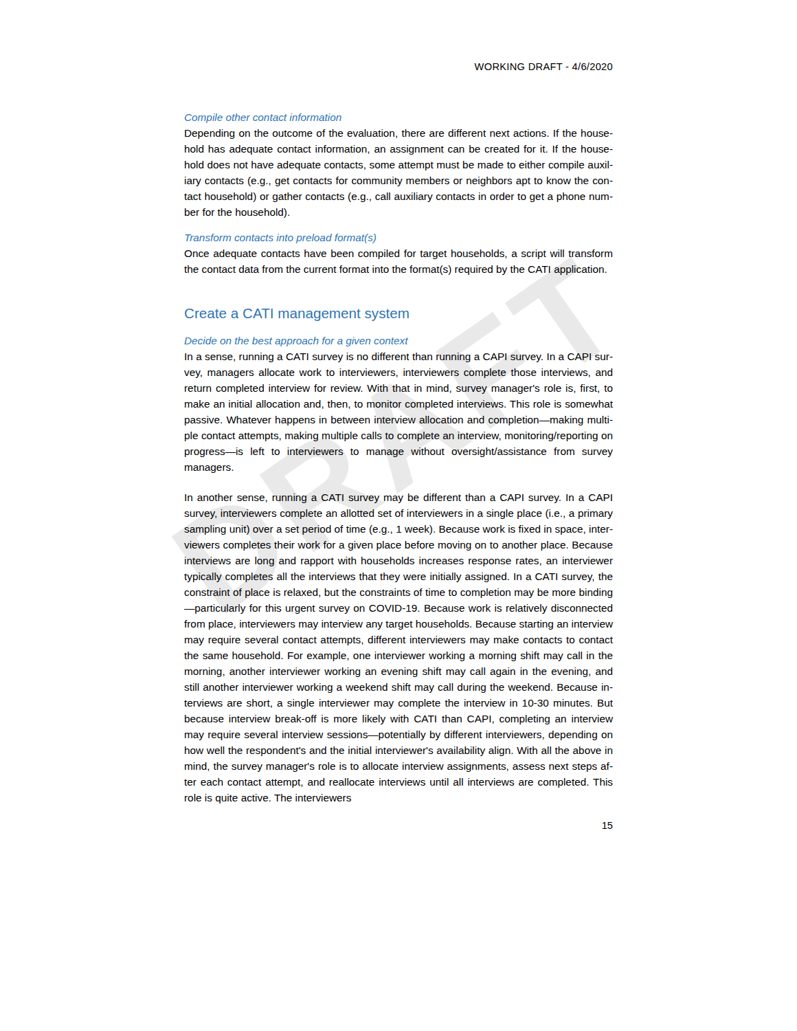DRAFT
WORKING DRAFT - 4/6/2020
Compile other contact information
Depending on the outcome of the evaluation, there are different next actions. If the household has adequate contact information, an assignment can be created for it. If the household does not have adequate contacts, some attempt must be made to either compile auxiliary contacts (e.g., get contacts for community members or neighbors apt to know the contact household) or gather contacts (e.g., call auxiliary contacts in order to get a phone number for the household).
Transform contacts into preload format(s)
Once adequate contacts have been compiled for target households, a script will transform the contact data from the current format into the format(s) required by the CATI application.
Create a CATI management system
Decide on the best approach for a given context
In a sense, running a CATI survey is no different than running a CAPI survey. In a CAPI survey, managers allocate work to interviewers, interviewers complete those interviews, and return completed interview for review. With that in mind, survey manager's role is, first, to make an initial allocation and, then, to monitor completed interviews. This role is somewhat passive. Whatever happens in between interview allocation and completion—making multiple contact attempts, making multiple calls to complete an interview, monitoring/reporting on progress—is left to interviewers to manage without oversight/assistance from survey managers.
In another sense, running a CATI survey may be different than a CAPI survey. In a CAPI survey, interviewers complete an allotted set of interviewers in a single place (i.e., a primary sampling unit) over a set period of time (e.g., 1 week). Because work is fixed in space, interviewers completes their work for a given place before moving on to another place. Because interviews are long and rapport with households increases response rates, an interviewer typically completes all the interviews that they were initially assigned. In a CATI survey, the constraint of place is relaxed, but the constraints of time to completion may be more binding—particularly for this urgent survey on COVID-19. Because work is relatively disconnected from place, interviewers may interview any target households. Because starting an interview may require several contact attempts, different interviewers may make contacts to contact the same household. For example, one interviewer working a morning shift may call in the morning, another interviewer working an evening shift may call again in the evening, and still another interviewer working a weekend shift may call during the weekend. Because interviews are short, a single interviewer may complete the interview in 10-30 minutes. But because interview break-off is more likely with CATI than CAPI, completing an interview may require several interview sessions—potentially by different interviewers, depending on how well the respondent's and the initial interviewer's availability align. With all the above in mind, the survey manager's role is to allocate interview assignments, assess next steps after each contact attempt, and reallocate interviews until all interviews are completed. This role is quite active. The interviewers
15